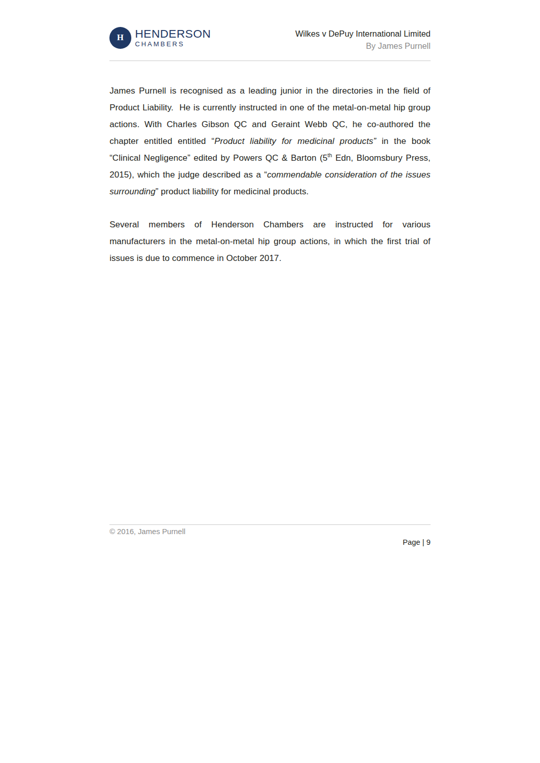H
HENDERSON
CHAMBERS
Wilkes v DePuy International Limited
By James Purnell
James Purnell is recognised as a leading junior in the directories in the field of Product Liability. He is currently instructed in one of the metal-on-metal hip group actions. With Charles Gibson QC and Geraint Webb QC, he co-authored the chapter entitled entitled “Product liability for medicinal products” in the book “Clinical Negligence” edited by Powers QC & Barton (5th Edn, Bloomsbury Press, 2015), which the judge described as a “commendable consideration of the issues surrounding” product liability for medicinal products.
Several members of Henderson Chambers are instructed for various manufacturers in the metal-on-metal hip group actions, in which the first trial of issues is due to commence in October 2017.
© 2016, James Purnell
Page | 9